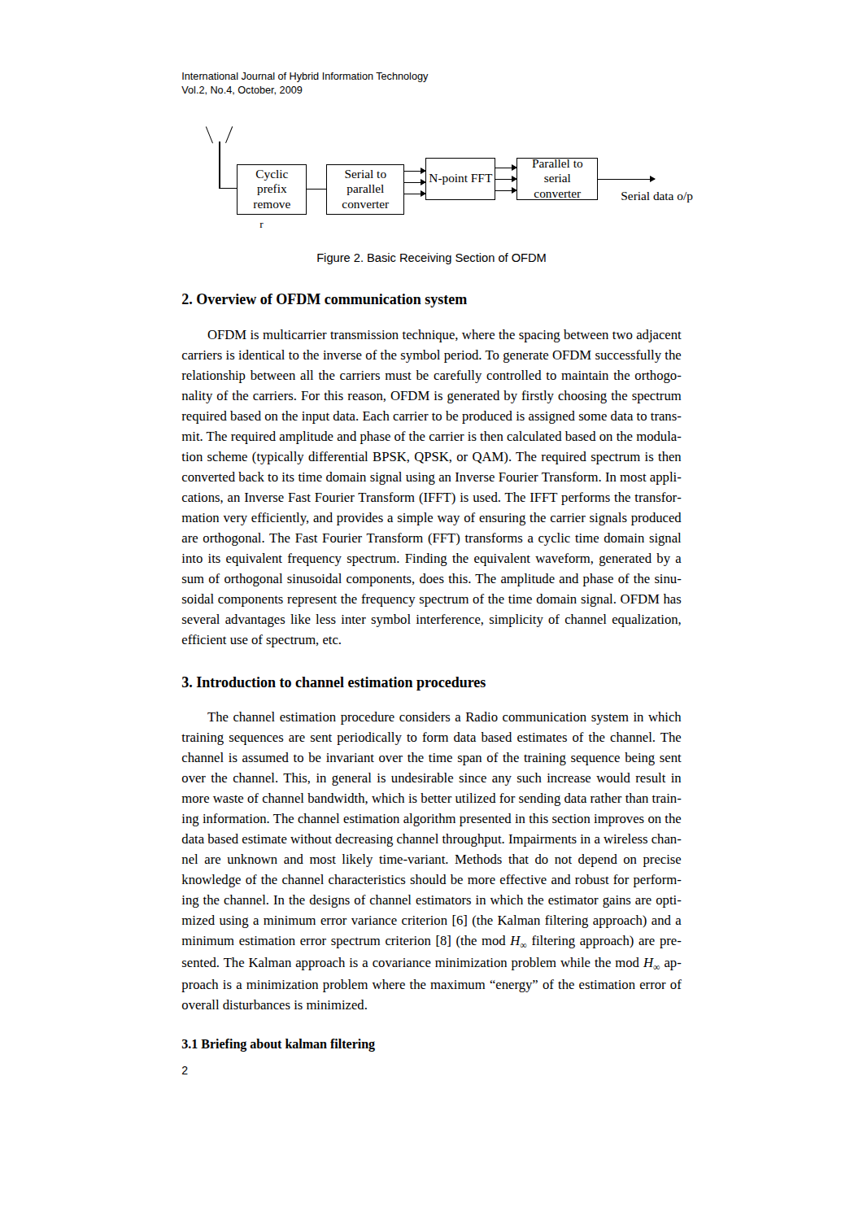International Journal of Hybrid Information Technology
Vol.2, No.4, October, 2009
Cyclic prefix remove
r
Serial to parallel converter
N-point FFT
Parallel to serial converter
Serial data o/p
Figure 2. Basic Receiving Section of OFDM
2. Overview of OFDM communication system
OFDM is multicarrier transmission technique, where the spacing between two adjacent carriers is identical to the inverse of the symbol period. To generate OFDM successfully the relationship between all the carriers must be carefully controlled to maintain the orthogonality of the carriers. For this reason, OFDM is generated by firstly choosing the spectrum required based on the input data. Each carrier to be produced is assigned some data to transmit. The required amplitude and phase of the carrier is then calculated based on the modulation scheme (typically differential BPSK, QPSK, or QAM). The required spectrum is then converted back to its time domain signal using an Inverse Fourier Transform. In most applications, an Inverse Fast Fourier Transform (IFFT) is used. The IFFT performs the transformation very efficiently, and provides a simple way of ensuring the carrier signals produced are orthogonal. The Fast Fourier Transform (FFT) transforms a cyclic time domain signal into its equivalent frequency spectrum. Finding the equivalent waveform, generated by a sum of orthogonal sinusoidal components, does this. The amplitude and phase of the sinusoidal components represent the frequency spectrum of the time domain signal. OFDM has several advantages like less inter symbol interference, simplicity of channel equalization, efficient use of spectrum, etc.
3. Introduction to channel estimation procedures
The channel estimation procedure considers a Radio communication system in which training sequences are sent periodically to form data based estimates of the channel. The channel is assumed to be invariant over the time span of the training sequence being sent over the channel. This, in general is undesirable since any such increase would result in more waste of channel bandwidth, which is better utilized for sending data rather than training information. The channel estimation algorithm presented in this section improves on the data based estimate without decreasing channel throughput. Impairments in a wireless channel are unknown and most likely time-variant. Methods that do not depend on precise knowledge of the channel characteristics should be more effective and robust for performing the channel. In the designs of channel estimators in which the estimator gains are optimized using a minimum error variance criterion [6] (the Kalman filtering approach) and a minimum estimation error spectrum criterion [8] (the mod H∞ filtering approach) are presented. The Kalman approach is a covariance minimization problem while the mod H∞ approach is a minimization problem where the maximum “energy” of the estimation error of overall disturbances is minimized.
3.1 Briefing about kalman filtering
2